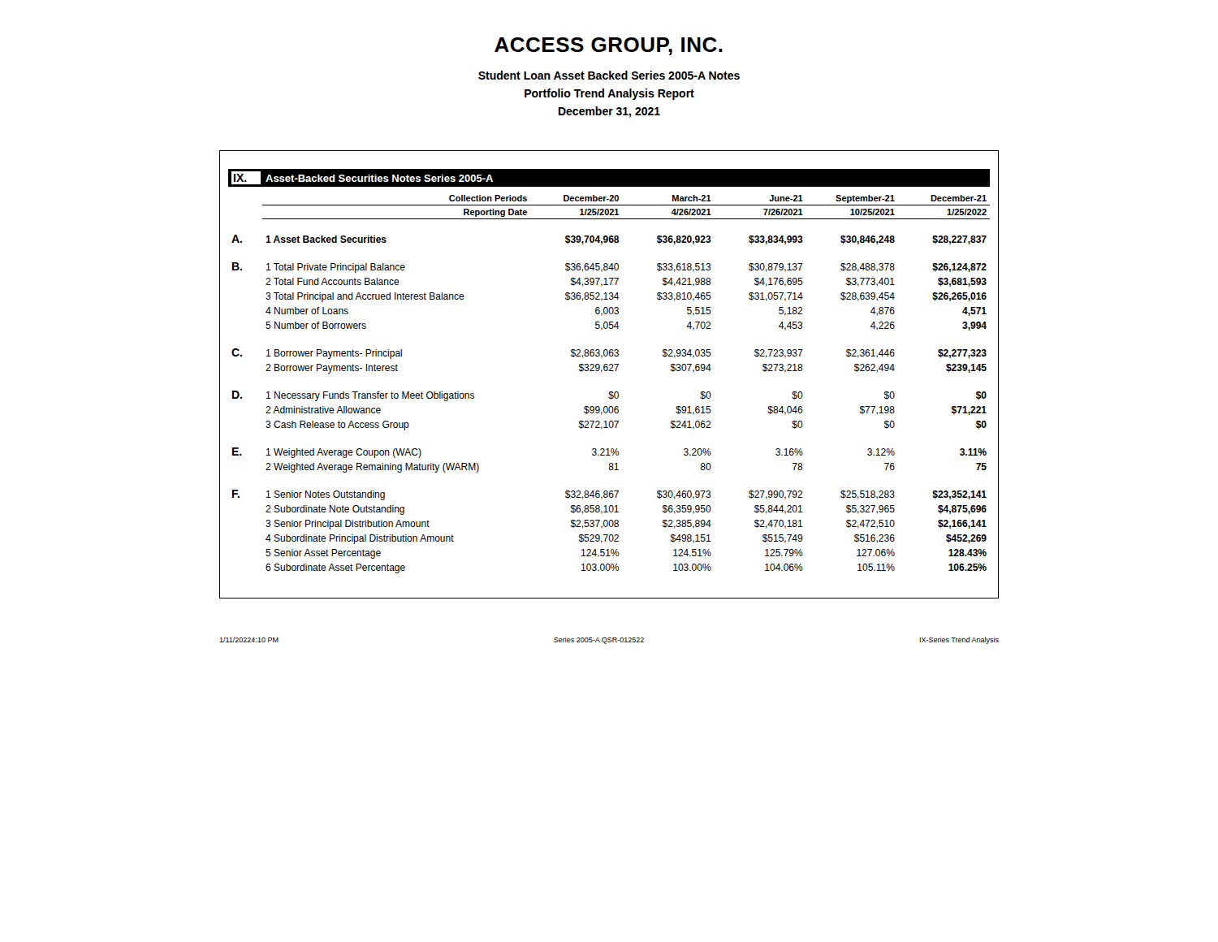ACCESS GROUP, INC.
Student Loan Asset Backed Series 2005-A Notes
Portfolio Trend Analysis Report
December 31, 2021
IX. Asset-Backed Securities Notes Series 2005-A
| | Collection Periods | December-20 | March-21 | June-21 | September-21 | December-21 |
| | Reporting Date | 1/25/2021 | 4/26/2021 | 7/26/2021 | 10/25/2021 | 1/25/2022 |
| A. | 1 Asset Backed Securities | $39,704,968 | $36,820,923 | $33,834,993 | $30,846,248 | $28,227,837 |
| B. | 1 Total Private Principal Balance | $36,645,840 | $33,618,513 | $30,879,137 | $28,488,378 | $26,124,872 |
| | 2 Total Fund Accounts Balance | $4,397,177 | $4,421,988 | $4,176,695 | $3,773,401 | $3,681,593 |
| | 3 Total Principal and Accrued Interest Balance | $36,852,134 | $33,810,465 | $31,057,714 | $28,639,454 | $26,265,016 |
| | 4 Number of Loans | 6,003 | 5,515 | 5,182 | 4,876 | 4,571 |
| | 5 Number of Borrowers | 5,054 | 4,702 | 4,453 | 4,226 | 3,994 |
| C. | 1 Borrower Payments- Principal | $2,863,063 | $2,934,035 | $2,723,937 | $2,361,446 | $2,277,323 |
| | 2 Borrower Payments- Interest | $329,627 | $307,694 | $273,218 | $262,494 | $239,145 |
| D. | 1 Necessary Funds Transfer to Meet Obligations | $0 | $0 | $0 | $0 | $0 |
| | 2 Administrative Allowance | $99,006 | $91,615 | $84,046 | $77,198 | $71,221 |
| | 3 Cash Release to Access Group | $272,107 | $241,062 | $0 | $0 | $0 |
| E. | 1 Weighted Average Coupon (WAC) | 3.21% | 3.20% | 3.16% | 3.12% | 3.11% |
| | 2 Weighted Average Remaining Maturity (WARM) | 81 | 80 | 78 | 76 | 75 |
| F. | 1 Senior Notes Outstanding | $32,846,867 | $30,460,973 | $27,990,792 | $25,518,283 | $23,352,141 |
| | 2 Subordinate Note Outstanding | $6,858,101 | $6,359,950 | $5,844,201 | $5,327,965 | $4,875,696 |
| | 3 Senior Principal Distribution Amount | $2,537,008 | $2,385,894 | $2,470,181 | $2,472,510 | $2,166,141 |
| | 4 Subordinate Principal Distribution Amount | $529,702 | $498,151 | $515,749 | $516,236 | $452,269 |
| | 5 Senior Asset Percentage | 124.51% | 124.51% | 125.79% | 127.06% | 128.43% |
| | 6 Subordinate Asset Percentage | 103.00% | 103.00% | 104.06% | 105.11% | 106.25% |
1/11/20224:10 PM
Series 2005-A QSR-012522
IX-Series Trend Analysis